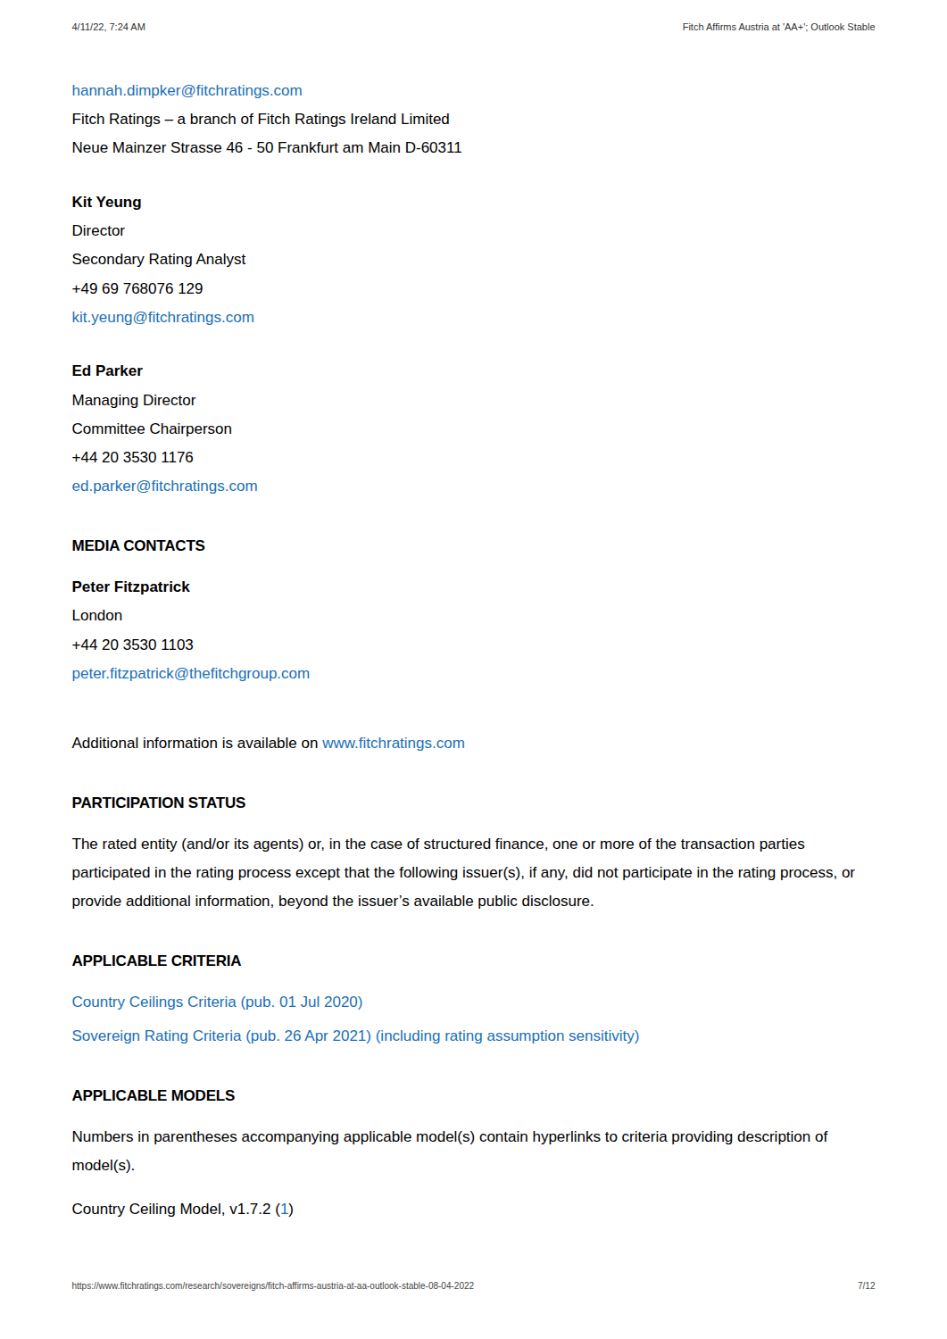4/11/22, 7:24 AM Fitch Affirms Austria at 'AA+'; Outlook Stable
hannah.dimpker@fitchratings.com
Fitch Ratings – a branch of Fitch Ratings Ireland Limited
Neue Mainzer Strasse 46 - 50 Frankfurt am Main D-60311
Kit Yeung
Director
Secondary Rating Analyst
+49 69 768076 129
kit.yeung@fitchratings.com
Ed Parker
Managing Director
Committee Chairperson
+44 20 3530 1176
ed.parker@fitchratings.com
MEDIA CONTACTS
Peter Fitzpatrick
London
+44 20 3530 1103
peter.fitzpatrick@thefitchgroup.com
Additional information is available on www.fitchratings.com
PARTICIPATION STATUS
The rated entity (and/or its agents) or, in the case of structured finance, one or more of the transaction parties participated in the rating process except that the following issuer(s), if any, did not participate in the rating process, or provide additional information, beyond the issuer’s available public disclosure.
APPLICABLE CRITERIA
Country Ceilings Criteria (pub. 01 Jul 2020) Sovereign Rating Criteria (pub. 26 Apr 2021) (including rating assumption sensitivity)
APPLICABLE MODELS
Numbers in parentheses accompanying applicable model(s) contain hyperlinks to criteria providing description of model(s).
Country Ceiling Model, v1.7.2 (1)
https://www.fitchratings.com/research/sovereigns/fitch-affirms-austria-at-aa-outlook-stable-08-04-2022 7/12